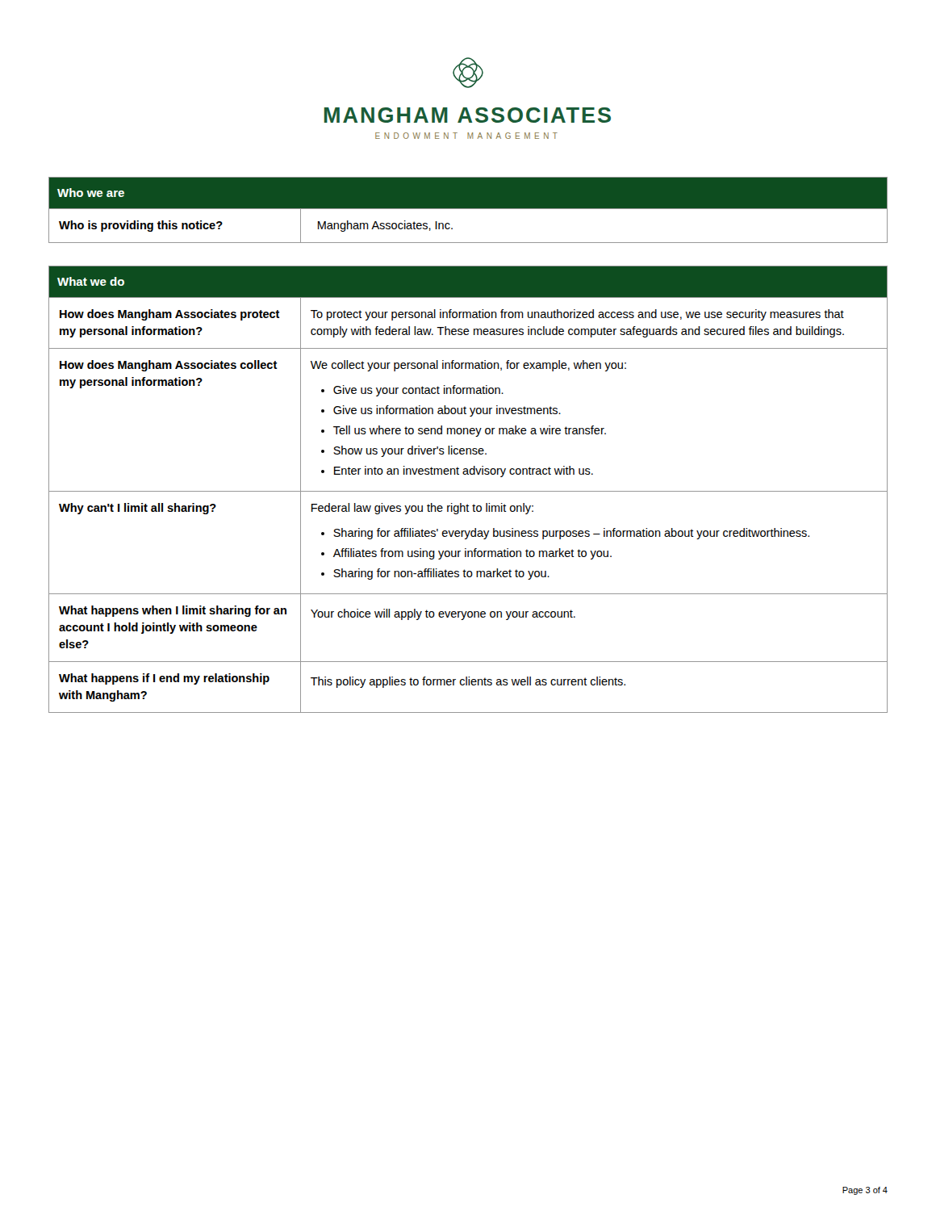MANGHAM ASSOCIATES
ENDOWMENT MANAGEMENT
| Who we are |
| Who is providing this notice? | Mangham Associates, Inc. |
| What we do |
| How does Mangham Associates protect my personal information? | To protect your personal information from unauthorized access and use, we use security measures that comply with federal law. These measures include computer safeguards and secured files and buildings. |
| How does Mangham Associates collect my personal information? | We collect your personal information, for example, when you: Give us your contact information. Give us information about your investments. Tell us where to send money or make a wire transfer. Show us your driver's license. Enter into an investment advisory contract with us. |
| Why can't I limit all sharing? | Federal law gives you the right to limit only: Sharing for affiliates' everyday business purposes – information about your creditworthiness. Affiliates from using your information to market to you. Sharing for non-affiliates to market to you. |
| What happens when I limit sharing for an account I hold jointly with someone else? | Your choice will apply to everyone on your account. |
| What happens if I end my relationship with Mangham? | This policy applies to former clients as well as current clients. |
Page 3 of 4